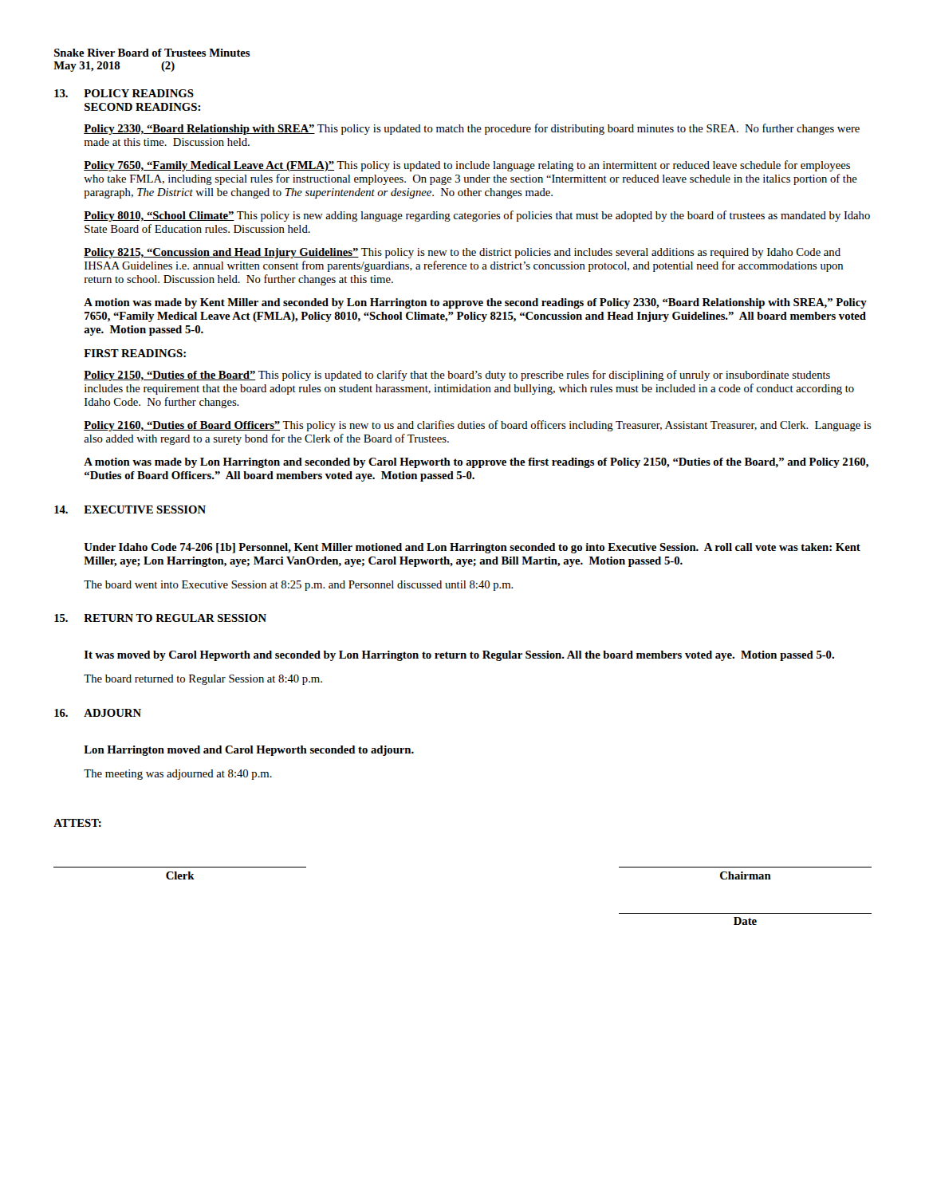Snake River Board of Trustees Minutes
May 31, 2018(2)
13.
POLICY READINGS
SECOND READINGS:
Policy 2330, “Board Relationship with SREA” This policy is updated to match the procedure for distributing board minutes to the SREA. No further changes were made at this time. Discussion held.
Policy 7650, “Family Medical Leave Act (FMLA)” This policy is updated to include language relating to an intermittent or reduced leave schedule for employees who take FMLA, including special rules for instructional employees. On page 3 under the section “Intermittent or reduced leave schedule in the italics portion of the paragraph, The District will be changed to The superintendent or designee. No other changes made.
Policy 8010, “School Climate” This policy is new adding language regarding categories of policies that must be adopted by the board of trustees as mandated by Idaho State Board of Education rules. Discussion held.
Policy 8215, “Concussion and Head Injury Guidelines” This policy is new to the district policies and includes several additions as required by Idaho Code and IHSAA Guidelines i.e. annual written consent from parents/guardians, a reference to a district’s concussion protocol, and potential need for accommodations upon return to school. Discussion held. No further changes at this time.
A motion was made by Kent Miller and seconded by Lon Harrington to approve the second readings of Policy 2330, “Board Relationship with SREA,” Policy 7650, “Family Medical Leave Act (FMLA), Policy 8010, “School Climate,” Policy 8215, “Concussion and Head Injury Guidelines.” All board members voted aye. Motion passed 5-0.
FIRST READINGS:
Policy 2150, “Duties of the Board” This policy is updated to clarify that the board’s duty to prescribe rules for disciplining of unruly or insubordinate students includes the requirement that the board adopt rules on student harassment, intimidation and bullying, which rules must be included in a code of conduct according to Idaho Code. No further changes.
Policy 2160, “Duties of Board Officers” This policy is new to us and clarifies duties of board officers including Treasurer, Assistant Treasurer, and Clerk. Language is also added with regard to a surety bond for the Clerk of the Board of Trustees.
A motion was made by Lon Harrington and seconded by Carol Hepworth to approve the first readings of Policy 2150, “Duties of the Board,” and Policy 2160, “Duties of Board Officers.” All board members voted aye. Motion passed 5-0.
14.
EXECUTIVE SESSION
Under Idaho Code 74-206 [1b] Personnel, Kent Miller motioned and Lon Harrington seconded to go into Executive Session. A roll call vote was taken: Kent Miller, aye; Lon Harrington, aye; Marci VanOrden, aye; Carol Hepworth, aye; and Bill Martin, aye. Motion passed 5-0.
The board went into Executive Session at 8:25 p.m. and Personnel discussed until 8:40 p.m.
15.
RETURN TO REGULAR SESSION
It was moved by Carol Hepworth and seconded by Lon Harrington to return to Regular Session. All the board members voted aye. Motion passed 5-0.
The board returned to Regular Session at 8:40 p.m.
16.
ADJOURN
Lon Harrington moved and Carol Hepworth seconded to adjourn.
The meeting was adjourned at 8:40 p.m.
ATTEST:
| Clerk | Chairman |
Date